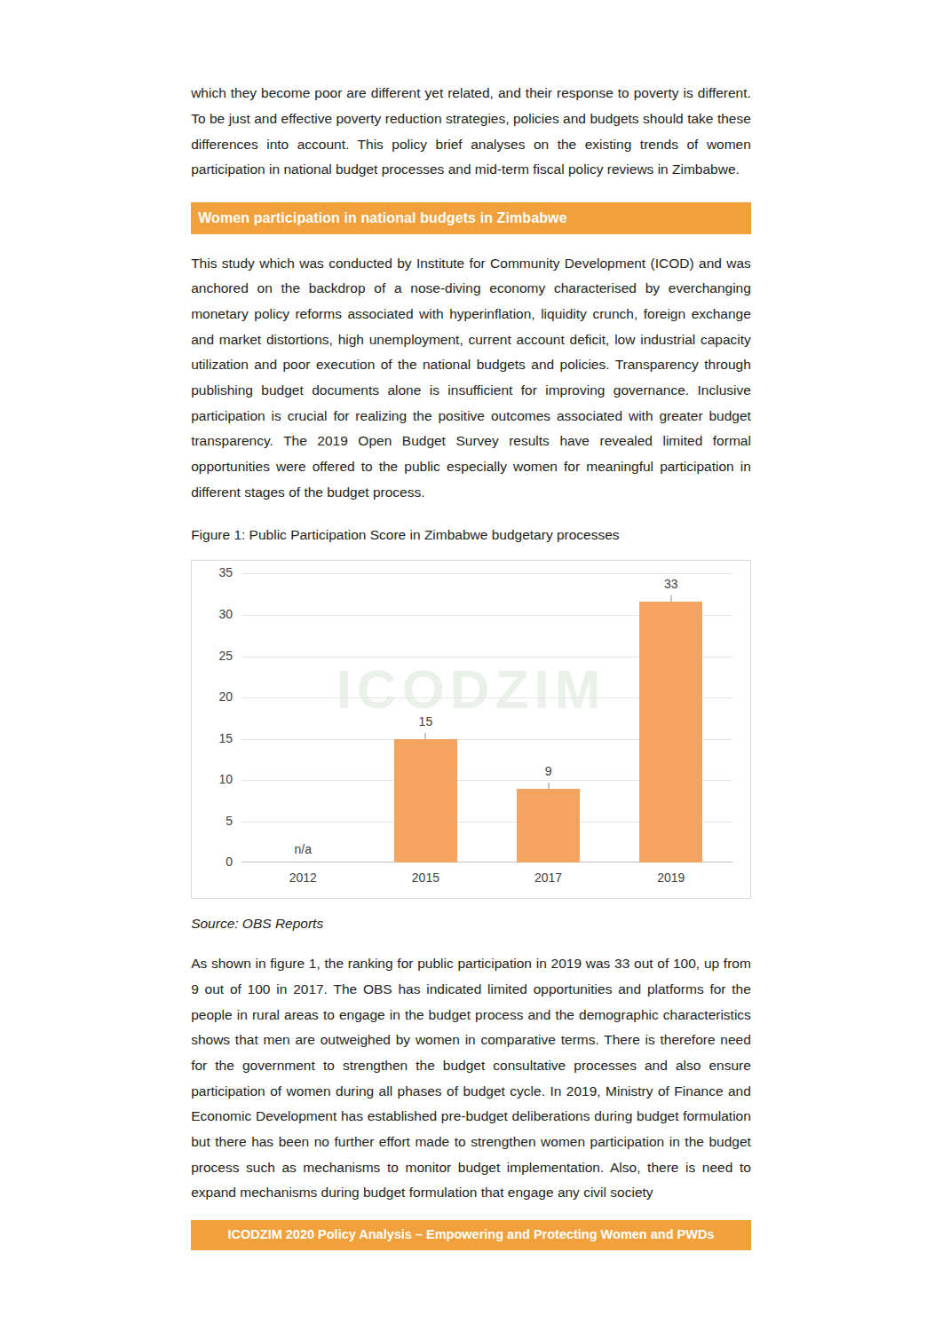which they become poor are different yet related, and their response to poverty is different. To be just and effective poverty reduction strategies, policies and budgets should take these differences into account. This policy brief analyses on the existing trends of women participation in national budget processes and mid-term fiscal policy reviews in Zimbabwe.
Women participation in national budgets in Zimbabwe
This study which was conducted by Institute for Community Development (ICOD) and was anchored on the backdrop of a nose-diving economy characterised by everchanging monetary policy reforms associated with hyperinflation, liquidity crunch, foreign exchange and market distortions, high unemployment, current account deficit, low industrial capacity utilization and poor execution of the national budgets and policies. Transparency through publishing budget documents alone is insufficient for improving governance. Inclusive participation is crucial for realizing the positive outcomes associated with greater budget transparency. The 2019 Open Budget Survey results have revealed limited formal opportunities were offered to the public especially women for meaningful participation in different stages of the budget process.
Figure 1: Public Participation Score in Zimbabwe budgetary processes
ICODZIM
35 30 25 20 15 10 5 0
n/a
15
9
33
2012 2015 2017 2019
Source: OBS Reports
As shown in figure 1, the ranking for public participation in 2019 was 33 out of 100, up from 9 out of 100 in 2017. The OBS has indicated limited opportunities and platforms for the people in rural areas to engage in the budget process and the demographic characteristics shows that men are outweighed by women in comparative terms. There is therefore need for the government to strengthen the budget consultative processes and also ensure participation of women during all phases of budget cycle. In 2019, Ministry of Finance and Economic Development has established pre-budget deliberations during budget formulation but there has been no further effort made to strengthen women participation in the budget process such as mechanisms to monitor budget implementation. Also, there is need to expand mechanisms during budget formulation that engage any civil society
ICODZIM 2020 Policy Analysis – Empowering and Protecting Women and PWDs